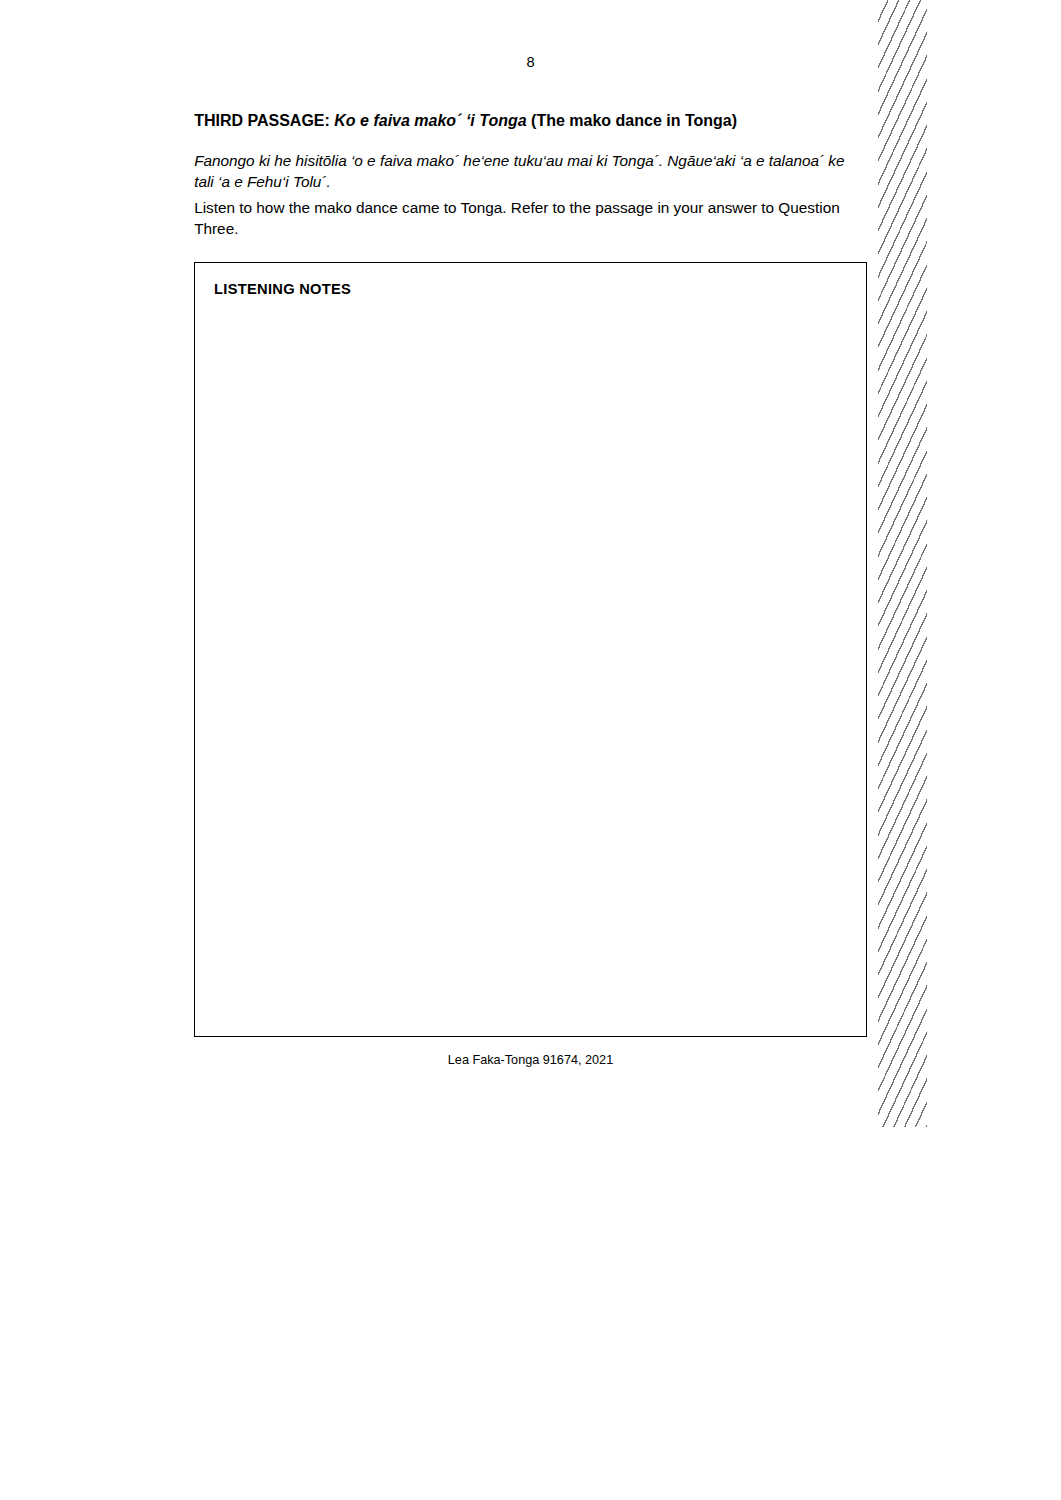8
THIRD PASSAGE: Ko e faiva mako´ ‘i Tonga (The mako dance in Tonga)
Fanongo ki he hisitōlia ‘o e faiva mako´ he‘ene tuku‘au mai ki Tonga´. Ngāue‘aki ‘a e talanoa´ ke tali ‘a e Fehu‘i Tolu´.
Listen to how the mako dance came to Tonga. Refer to the passage in your answer to Question Three.
LISTENING NOTES
Lea Faka-Tonga 91674, 2021